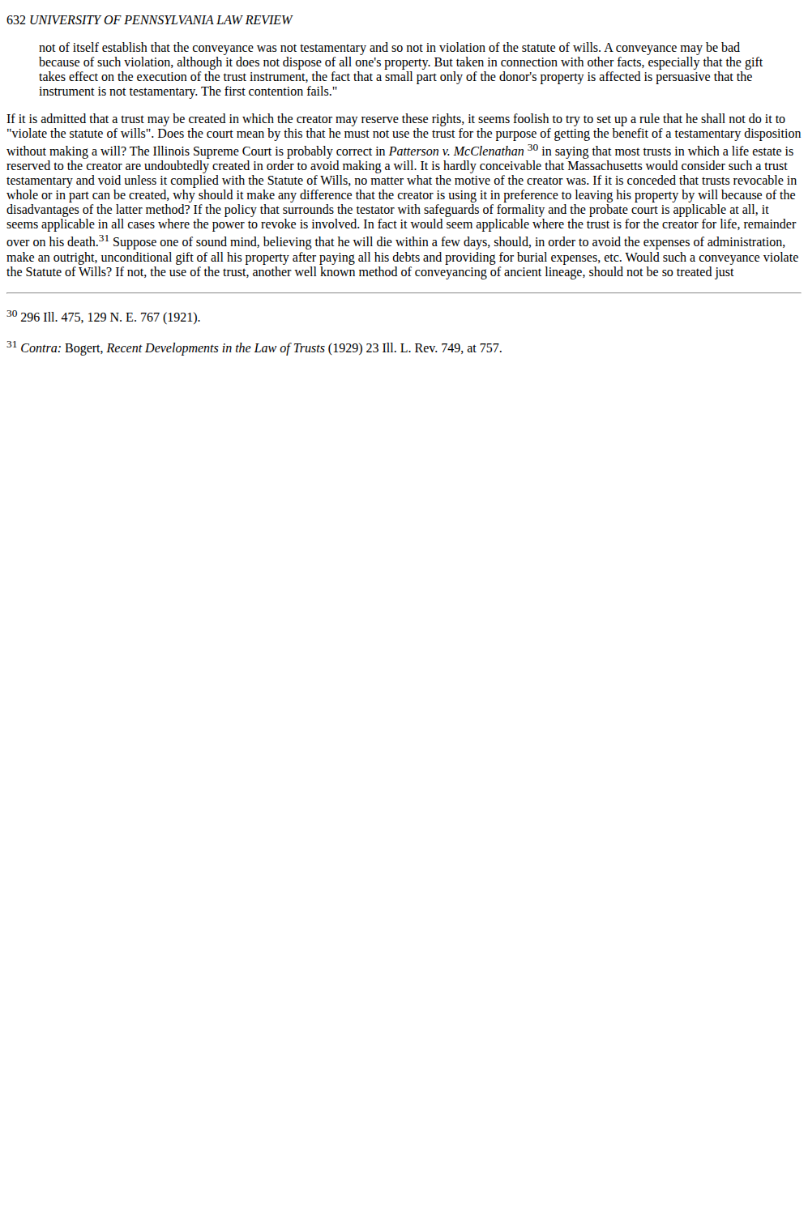632 UNIVERSITY OF PENNSYLVANIA LAW REVIEW
not of itself establish that the conveyance was not testamentary and so not in violation of the statute of wills. A conveyance may be bad because of such violation, although it does not dispose of all one's property. But taken in connection with other facts, especially that the gift takes effect on the execution of the trust instrument, the fact that a small part only of the donor's property is affected is persuasive that the instrument is not testamentary. The first contention fails."
If it is admitted that a trust may be created in which the creator may reserve these rights, it seems foolish to try to set up a rule that he shall not do it to "violate the statute of wills". Does the court mean by this that he must not use the trust for the purpose of getting the benefit of a testamentary disposition without making a will? The Illinois Supreme Court is probably correct in Patterson v. McClenathan 30 in saying that most trusts in which a life estate is reserved to the creator are undoubtedly created in order to avoid making a will. It is hardly conceivable that Massachusetts would consider such a trust testamentary and void unless it complied with the Statute of Wills, no matter what the motive of the creator was. If it is conceded that trusts revocable in whole or in part can be created, why should it make any difference that the creator is using it in preference to leaving his property by will because of the disadvantages of the latter method? If the policy that surrounds the testator with safeguards of formality and the probate court is applicable at all, it seems applicable in all cases where the power to revoke is involved. In fact it would seem applicable where the trust is for the creator for life, remainder over on his death.31 Suppose one of sound mind, believing that he will die within a few days, should, in order to avoid the expenses of administration, make an outright, unconditional gift of all his property after paying all his debts and providing for burial expenses, etc. Would such a conveyance violate the Statute of Wills? If not, the use of the trust, another well known method of conveyancing of ancient lineage, should not be so treated just
30 296 Ill. 475, 129 N. E. 767 (1921).
31 Contra: Bogert, Recent Developments in the Law of Trusts (1929) 23 Ill. L. Rev. 749, at 757.